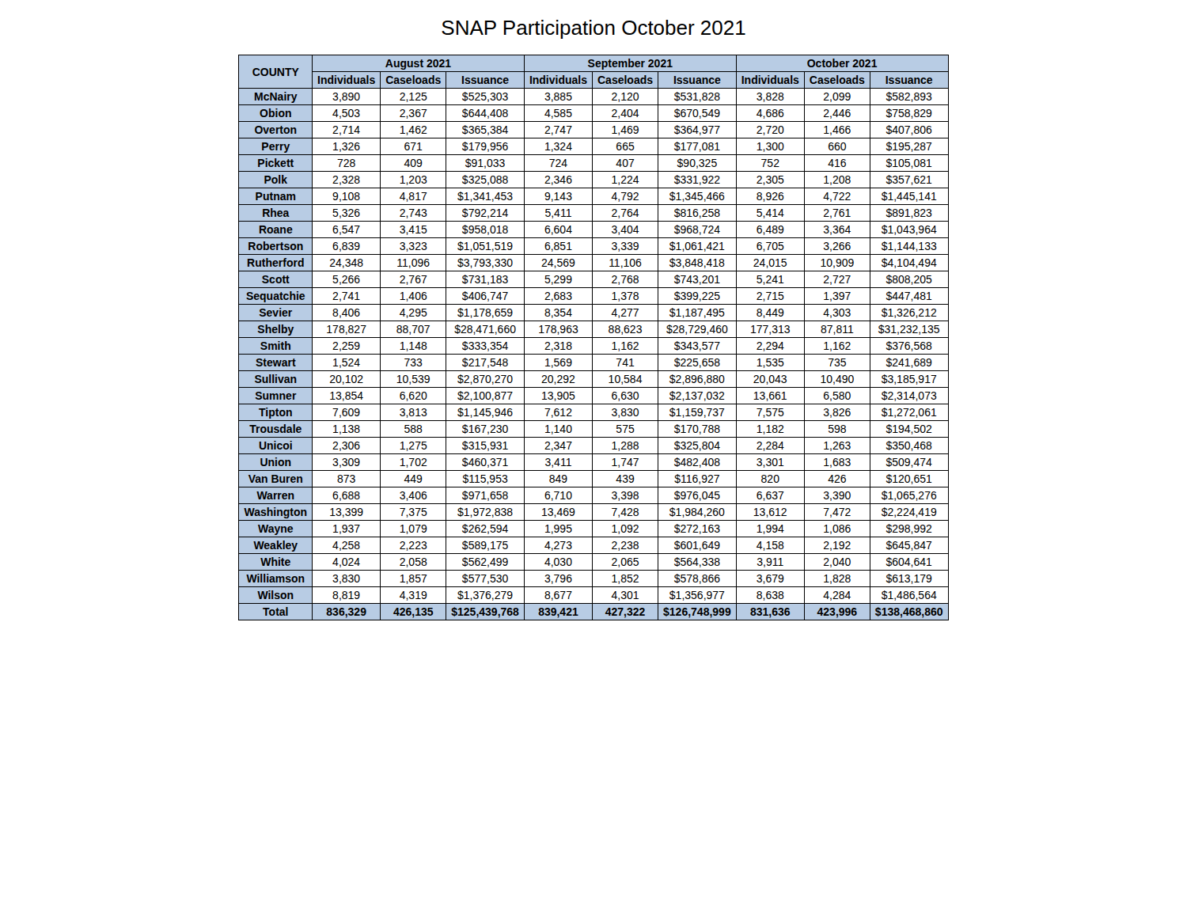SNAP Participation October 2021
| COUNTY | August 2021 | September 2021 | October 2021 |
| --- | --- | --- | --- |
| Individuals | Caseloads | Issuance | Individuals | Caseloads | Issuance | Individuals | Caseloads | Issuance |
| McNairy | 3,890 | 2,125 | $525,303 | 3,885 | 2,120 | $531,828 | 3,828 | 2,099 | $582,893 |
| Obion | 4,503 | 2,367 | $644,408 | 4,585 | 2,404 | $670,549 | 4,686 | 2,446 | $758,829 |
| Overton | 2,714 | 1,462 | $365,384 | 2,747 | 1,469 | $364,977 | 2,720 | 1,466 | $407,806 |
| Perry | 1,326 | 671 | $179,956 | 1,324 | 665 | $177,081 | 1,300 | 660 | $195,287 |
| Pickett | 728 | 409 | $91,033 | 724 | 407 | $90,325 | 752 | 416 | $105,081 |
| Polk | 2,328 | 1,203 | $325,088 | 2,346 | 1,224 | $331,922 | 2,305 | 1,208 | $357,621 |
| Putnam | 9,108 | 4,817 | $1,341,453 | 9,143 | 4,792 | $1,345,466 | 8,926 | 4,722 | $1,445,141 |
| Rhea | 5,326 | 2,743 | $792,214 | 5,411 | 2,764 | $816,258 | 5,414 | 2,761 | $891,823 |
| Roane | 6,547 | 3,415 | $958,018 | 6,604 | 3,404 | $968,724 | 6,489 | 3,364 | $1,043,964 |
| Robertson | 6,839 | 3,323 | $1,051,519 | 6,851 | 3,339 | $1,061,421 | 6,705 | 3,266 | $1,144,133 |
| Rutherford | 24,348 | 11,096 | $3,793,330 | 24,569 | 11,106 | $3,848,418 | 24,015 | 10,909 | $4,104,494 |
| Scott | 5,266 | 2,767 | $731,183 | 5,299 | 2,768 | $743,201 | 5,241 | 2,727 | $808,205 |
| Sequatchie | 2,741 | 1,406 | $406,747 | 2,683 | 1,378 | $399,225 | 2,715 | 1,397 | $447,481 |
| Sevier | 8,406 | 4,295 | $1,178,659 | 8,354 | 4,277 | $1,187,495 | 8,449 | 4,303 | $1,326,212 |
| Shelby | 178,827 | 88,707 | $28,471,660 | 178,963 | 88,623 | $28,729,460 | 177,313 | 87,811 | $31,232,135 |
| Smith | 2,259 | 1,148 | $333,354 | 2,318 | 1,162 | $343,577 | 2,294 | 1,162 | $376,568 |
| Stewart | 1,524 | 733 | $217,548 | 1,569 | 741 | $225,658 | 1,535 | 735 | $241,689 |
| Sullivan | 20,102 | 10,539 | $2,870,270 | 20,292 | 10,584 | $2,896,880 | 20,043 | 10,490 | $3,185,917 |
| Sumner | 13,854 | 6,620 | $2,100,877 | 13,905 | 6,630 | $2,137,032 | 13,661 | 6,580 | $2,314,073 |
| Tipton | 7,609 | 3,813 | $1,145,946 | 7,612 | 3,830 | $1,159,737 | 7,575 | 3,826 | $1,272,061 |
| Trousdale | 1,138 | 588 | $167,230 | 1,140 | 575 | $170,788 | 1,182 | 598 | $194,502 |
| Unicoi | 2,306 | 1,275 | $315,931 | 2,347 | 1,288 | $325,804 | 2,284 | 1,263 | $350,468 |
| Union | 3,309 | 1,702 | $460,371 | 3,411 | 1,747 | $482,408 | 3,301 | 1,683 | $509,474 |
| Van Buren | 873 | 449 | $115,953 | 849 | 439 | $116,927 | 820 | 426 | $120,651 |
| Warren | 6,688 | 3,406 | $971,658 | 6,710 | 3,398 | $976,045 | 6,637 | 3,390 | $1,065,276 |
| Washington | 13,399 | 7,375 | $1,972,838 | 13,469 | 7,428 | $1,984,260 | 13,612 | 7,472 | $2,224,419 |
| Wayne | 1,937 | 1,079 | $262,594 | 1,995 | 1,092 | $272,163 | 1,994 | 1,086 | $298,992 |
| Weakley | 4,258 | 2,223 | $589,175 | 4,273 | 2,238 | $601,649 | 4,158 | 2,192 | $645,847 |
| White | 4,024 | 2,058 | $562,499 | 4,030 | 2,065 | $564,338 | 3,911 | 2,040 | $604,641 |
| Williamson | 3,830 | 1,857 | $577,530 | 3,796 | 1,852 | $578,866 | 3,679 | 1,828 | $613,179 |
| Wilson | 8,819 | 4,319 | $1,376,279 | 8,677 | 4,301 | $1,356,977 | 8,638 | 4,284 | $1,486,564 |
| Total | 836,329 | 426,135 | $125,439,768 | 839,421 | 427,322 | $126,748,999 | 831,636 | 423,996 | $138,468,860 |